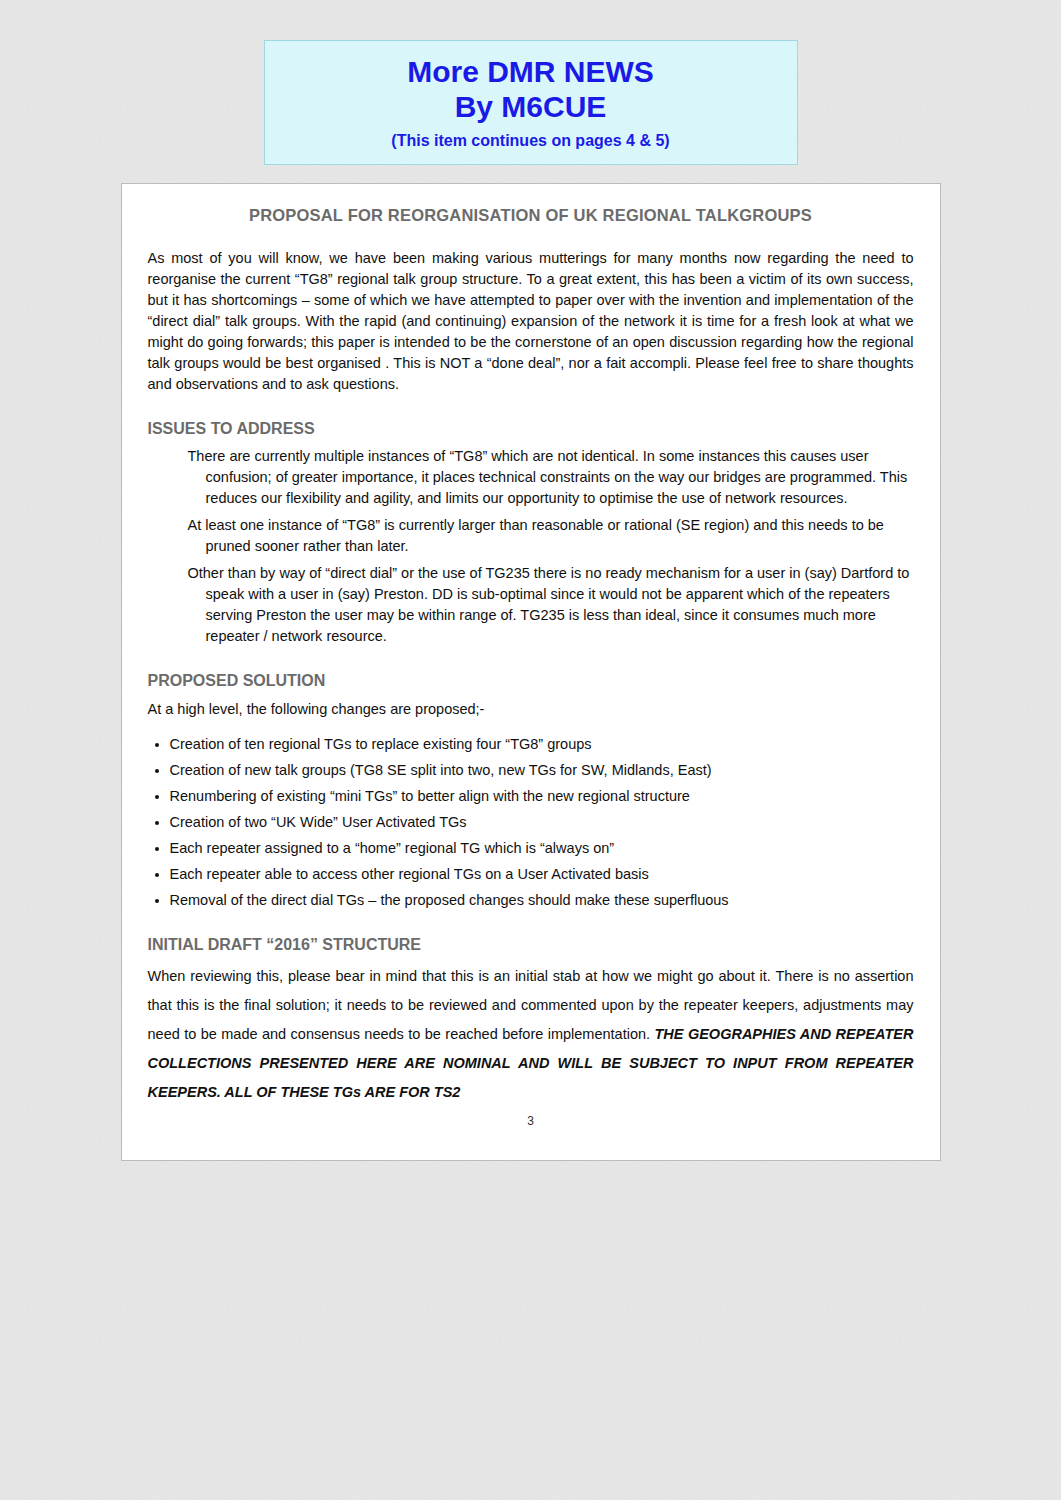More DMR NEWS
By M6CUE
(This item continues on pages 4 & 5)
PROPOSAL FOR REORGANISATION OF UK REGIONAL TALKGROUPS
As most of you will know, we have been making various mutterings for many months now regarding the need to reorganise the current “TG8” regional talk group structure. To a great extent, this has been a victim of its own success, but it has shortcomings – some of which we have attempted to paper over with the invention and implementation of the “direct dial” talk groups. With the rapid (and continuing) expansion of the network it is time for a fresh look at what we might do going forwards; this paper is intended to be the cornerstone of an open discussion regarding how the regional talk groups would be best organised . This is NOT a “done deal”, nor a fait accompli. Please feel free to share thoughts and observations and to ask questions.
ISSUES TO ADDRESS
There are currently multiple instances of “TG8” which are not identical. In some instances this causes user confusion; of greater importance, it places technical constraints on the way our bridges are programmed. This reduces our flexibility and agility, and limits our opportunity to optimise the use of network resources.
At least one instance of “TG8” is currently larger than reasonable or rational (SE region) and this needs to be pruned sooner rather than later.
Other than by way of “direct dial” or the use of TG235 there is no ready mechanism for a user in (say) Dartford to speak with a user in (say) Preston. DD is sub-optimal since it would not be apparent which of the repeaters serving Preston the user may be within range of. TG235 is less than ideal, since it consumes much more repeater / network resource.
PROPOSED SOLUTION
At a high level, the following changes are proposed;-
Creation of ten regional TGs to replace existing four “TG8” groups
Creation of new talk groups (TG8 SE split into two, new TGs for SW, Midlands, East)
Renumbering of existing “mini TGs” to better align with the new regional structure
Creation of two “UK Wide” User Activated TGs
Each repeater assigned to a “home” regional TG which is “always on”
Each repeater able to access other regional TGs on a User Activated basis
Removal of the direct dial TGs – the proposed changes should make these superfluous
INITIAL DRAFT “2016” STRUCTURE
When reviewing this, please bear in mind that this is an initial stab at how we might go about it. There is no assertion that this is the final solution; it needs to be reviewed and commented upon by the repeater keepers, adjustments may need to be made and consensus needs to be reached before implementation. THE GEOGRAPHIES AND REPEATER COLLECTIONS PRESENTED HERE ARE NOMINAL AND WILL BE SUBJECT TO INPUT FROM REPEATER KEEPERS. ALL OF THESE TGs ARE FOR TS2
3